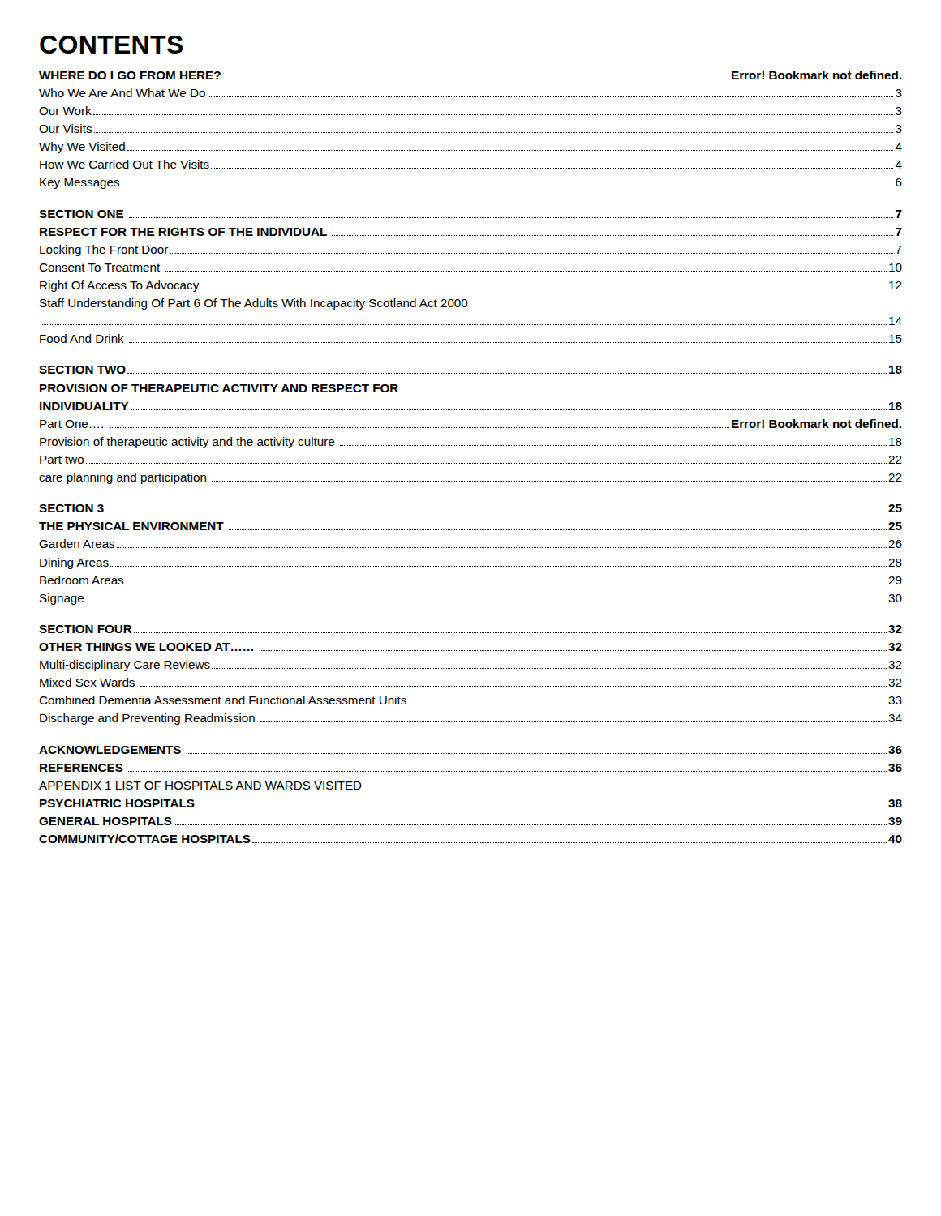CONTENTS
WHERE DO I GO FROM HERE? Error! Bookmark not defined.
Who We Are And What We Do 3
Our Work 3
Our Visits 3
Why We Visited 4
How We Carried Out The Visits 4
Key Messages 6
SECTION ONE 7
RESPECT FOR THE RIGHTS OF THE INDIVIDUAL 7
Locking The Front Door 7
Consent To Treatment 10
Right Of Access To Advocacy 12
Staff Understanding Of Part 6 Of The Adults With Incapacity Scotland Act 2000
14
Food And Drink 15
SECTION TWO 18
PROVISION OF THERAPEUTIC ACTIVITY AND RESPECT FOR
INDIVIDUALITY 18
Part One…. Error! Bookmark not defined.
Provision of therapeutic activity and the activity culture 18
Part two 22
care planning and participation 22
SECTION 3 25
THE PHYSICAL ENVIRONMENT 25
Garden Areas 26
Dining Areas 28
Bedroom Areas 29
Signage 30
SECTION FOUR 32
OTHER THINGS WE LOOKED AT…… 32
Multi-disciplinary Care Reviews 32
Mixed Sex Wards 32
Combined Dementia Assessment and Functional Assessment Units 33
Discharge and Preventing Readmission 34
ACKNOWLEDGEMENTS 36
REFERENCES 36
APPENDIX 1 LIST OF HOSPITALS AND WARDS VISITED
PSYCHIATRIC HOSPITALS 38
GENERAL HOSPITALS 39
COMMUNITY/COTTAGE HOSPITALS 40